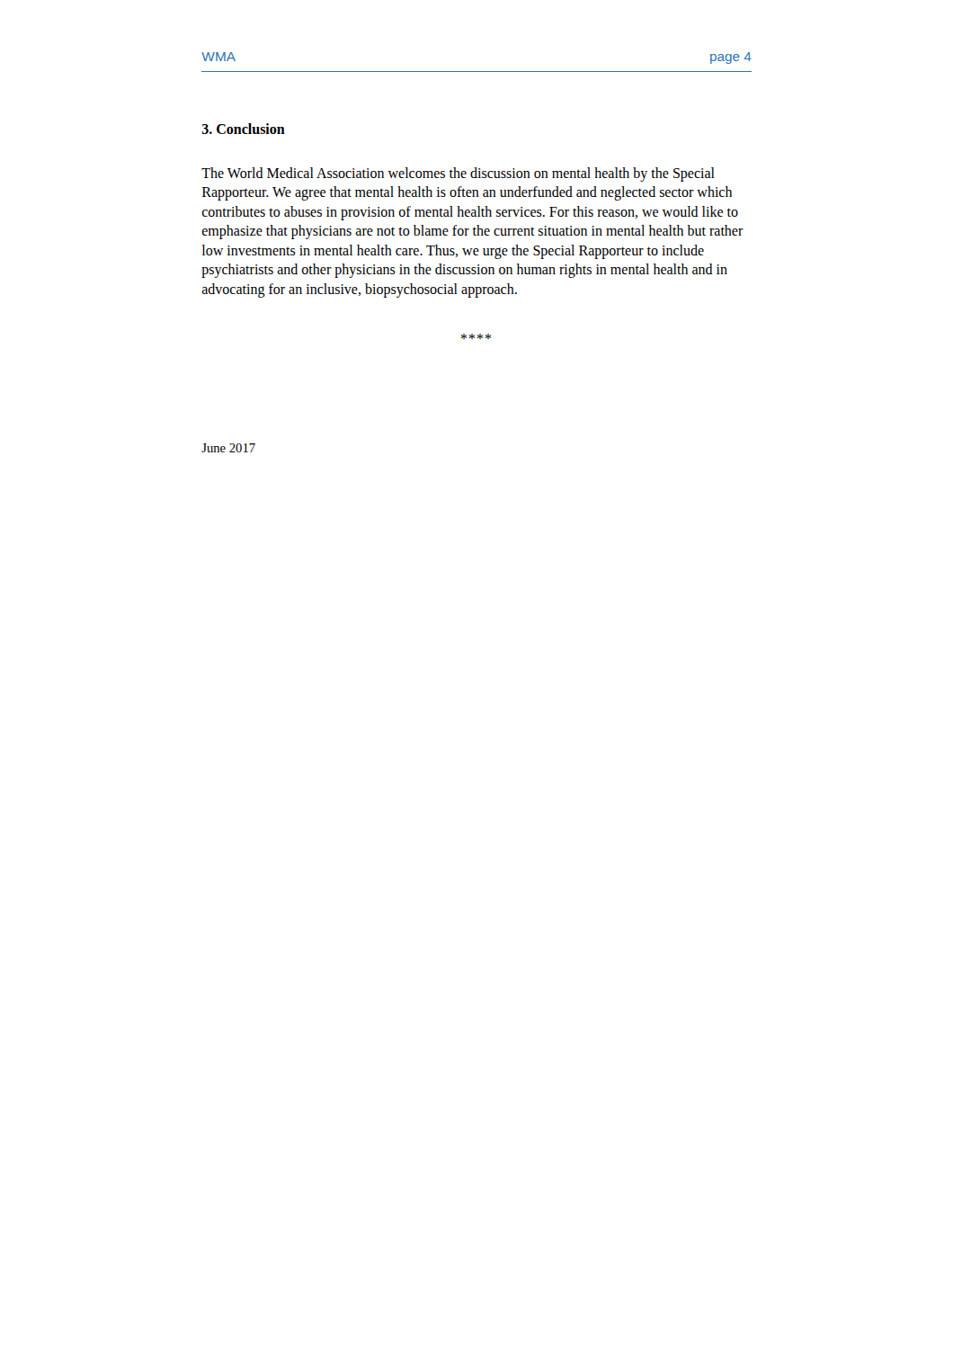WMA page 4
3. Conclusion
The World Medical Association welcomes the discussion on mental health by the Special Rapporteur. We agree that mental health is often an underfunded and neglected sector which contributes to abuses in provision of mental health services. For this reason, we would like to emphasize that physicians are not to blame for the current situation in mental health but rather low investments in mental health care. Thus, we urge the Special Rapporteur to include psychiatrists and other physicians in the discussion on human rights in mental health and in advocating for an inclusive, biopsychosocial approach.
****
June 2017